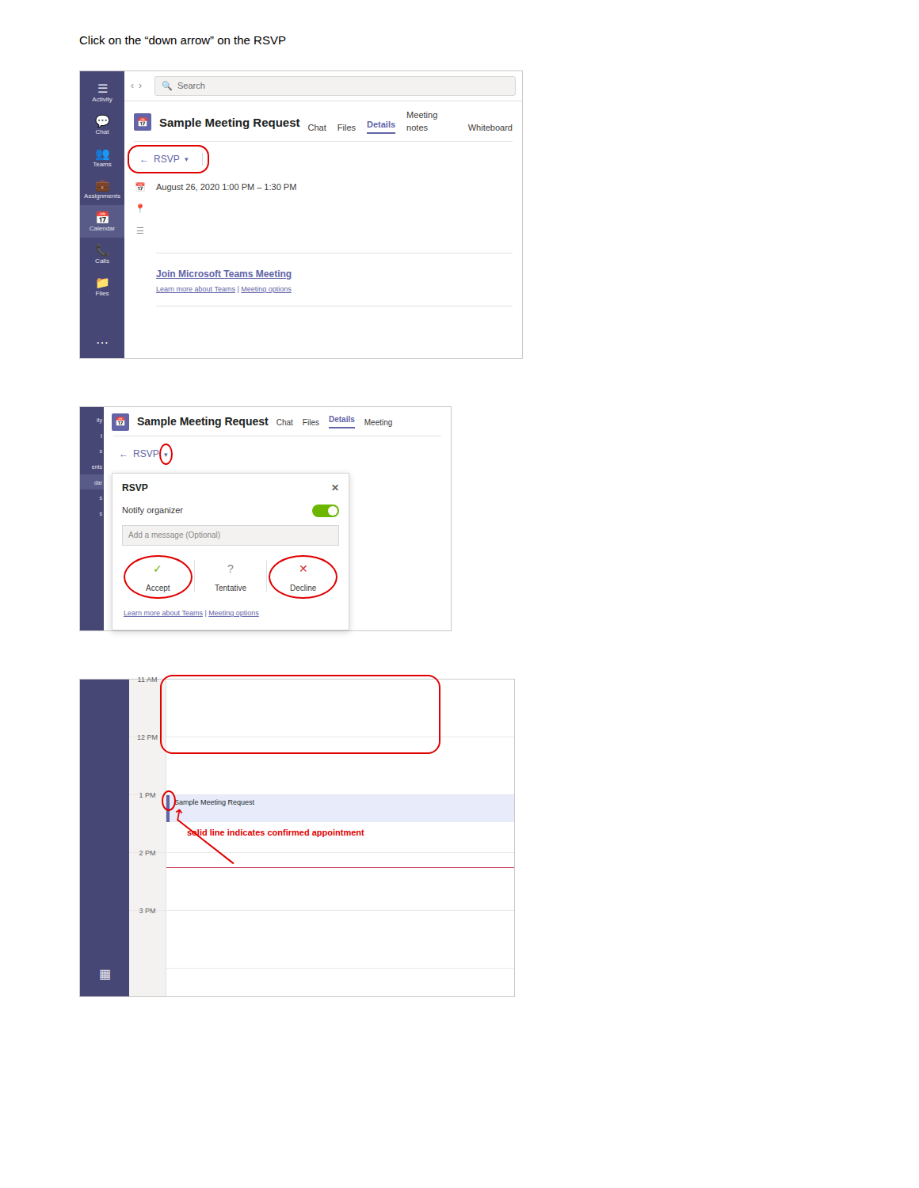Click on the “down arrow” on the RSVP
☰Activity
💬Chat
👥Teams
💼Assignments
📅Calendar
📞Calls
📁Files
⋯
‹›
🔍Search
📅 Sample Meeting Request
Chat Files Details Meeting notes Whiteboard
← RSVP ▾
📅 August 26, 2020 1:00 PM – 1:30 PM
📍
☰
Join Microsoft Teams Meeting
Learn more about Teams | Meeting options
ity
t
s
ents
dar
s
s
📅 Sample Meeting Request
Chat Files Details Meeting
← RSVP ▾
RSVP ✕
Notify organizer
Add a message (Optional)
✓ Accept
? Tentative
✕ Decline
Learn more about Teams | Meeting options
▦
11 AM
12 PM
1 PM
2 PM
3 PM
Sample Meeting Request
solid line indicates confirmed appointment
↗